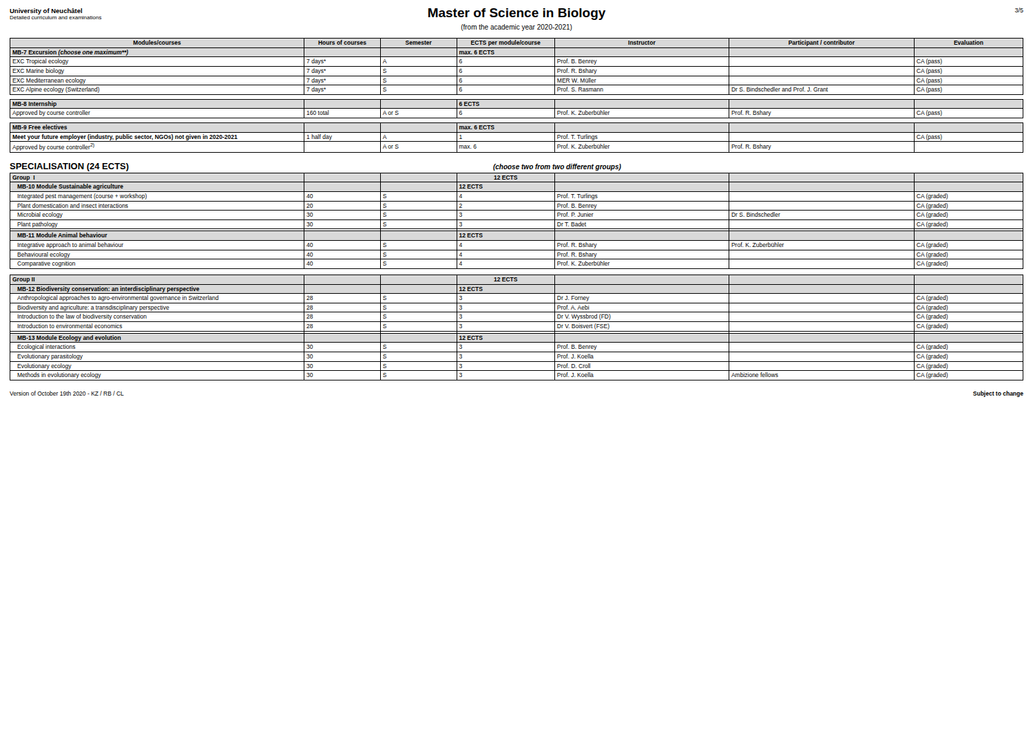3/5
University of Neuchâtel
Detailed curriculum and examinations
Master of Science in Biology
(from the academic year 2020-2021)
| Modules/courses | Hours of courses | Semester | ECTS per module/course | Instructor | Participant / contributor | Evaluation |
| --- | --- | --- | --- | --- | --- | --- |
| MB-7 Excursion (choose one maximum**) | | | max. 6 ECTS | | | |
| EXC Tropical ecology | 7 days* | A | 6 | Prof. B. Benrey | | CA (pass) |
| EXC Marine biology | 7 days* | S | 6 | Prof. R. Bshary | | CA (pass) |
| EXC Mediterranean ecology | 7 days* | S | 6 | MER W. Müller | | CA (pass) |
| EXC Alpine ecology (Switzerland) | 7 days* | S | 6 | Prof. S. Rasmann | Dr S. Bindschedler and Prof. J. Grant | CA (pass) |
| MB-8 Internship | | | 6 ECTS | | | |
| Approved by course controller | 160 total | A or S | 6 | Prof. K. Zuberbühler | Prof. R. Bshary | CA (pass) |
| MB-9 Free electives | | | max. 6 ECTS | | | |
| Meet your future employer (industry, public sector, NGOs) not given in 2020-2021 | 1 half day | A | 1 | Prof. T. Turlings | | CA (pass) |
| Approved by course controller 2) | | A or S | max. 6 | Prof. K. Zuberbühler | Prof. R. Bshary | |
SPECIALISATION (24 ECTS)
(choose two from two different groups)
| Group I | | | 12 ECTS | | | |
| MB-10 Module Sustainable agriculture | | | 12 ECTS | | | |
| Integrated pest management (course + workshop) | 40 | S | 4 | Prof. T. Turlings | | CA (graded) |
| Plant domestication and insect interactions | 20 | S | 2 | Prof. B. Benrey | | CA (graded) |
| Microbial ecology | 30 | S | 3 | Prof. P. Junier | Dr S. Bindschedler | CA (graded) |
| Plant pathology | 30 | S | 3 | Dr T. Badet | | CA (graded) |
| MB-11 Module Animal behaviour | | | 12 ECTS | | | |
| Integrative approach to animal behaviour | 40 | S | 4 | Prof. R. Bshary | Prof. K. Zuberbühler | CA (graded) |
| Behavioural ecology | 40 | S | 4 | Prof. R. Bshary | | CA (graded) |
| Comparative cognition | 40 | S | 4 | Prof. K. Zuberbühler | | CA (graded) |
| Group II | | | 12 ECTS | | | |
| MB-12 Biodiversity conservation: an interdisciplinary perspective | | | 12 ECTS | | | |
| Anthropological approaches to agro-environmental governance in Switzerland | 28 | S | 3 | Dr J. Forney | | CA (graded) |
| Biodiversity and agriculture: a transdisciplinary perspective | 28 | S | 3 | Prof. A. Aebi | | CA (graded) |
| Introduction to the law of biodiversity conservation | 28 | S | 3 | Dr V. Wyssbrod (FD) | | CA (graded) |
| Introduction to environmental economics | 28 | S | 3 | Dr V. Boisvert (FSE) | | CA (graded) |
| MB-13 Module Ecology and evolution | | | 12 ECTS | | | |
| Ecological interactions | 30 | S | 3 | Prof. B. Benrey | | CA (graded) |
| Evolutionary parasitology | 30 | S | 3 | Prof. J. Koella | | CA (graded) |
| Evolutionary ecology | 30 | S | 3 | Prof. D. Croll | | CA (graded) |
| Methods in evolutionary ecology | 30 | S | 3 | Prof. J. Koella | Ambizione fellows | CA (graded) |
Version of October 19th 2020 - KZ / RB / CL
Subject to change